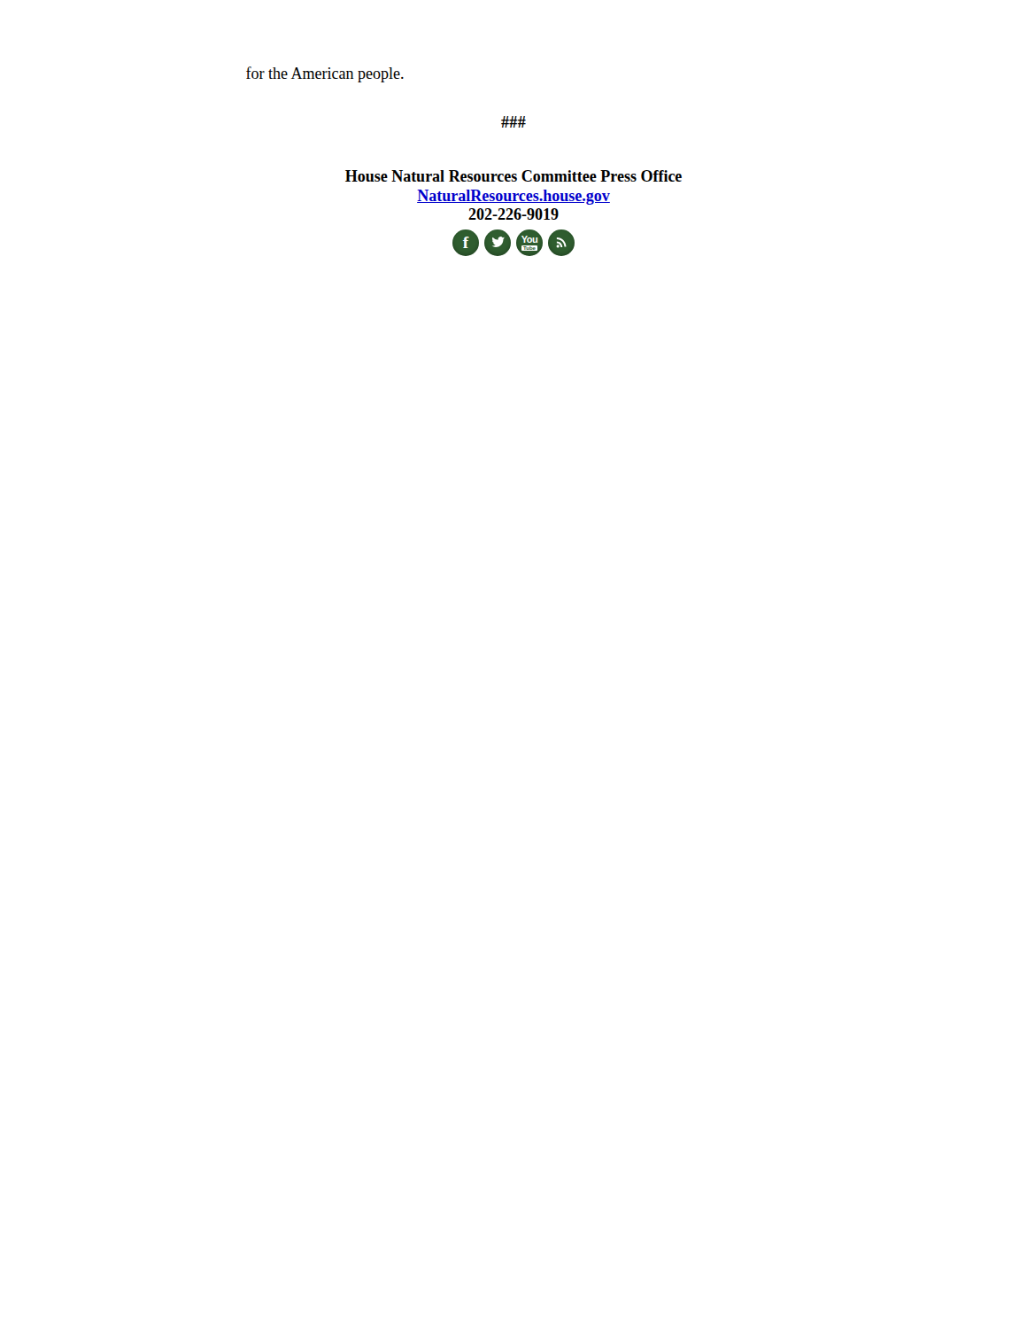for the American people.
###
House Natural Resources Committee Press Office
NaturalResources.house.gov
202-226-9019
f You Tube